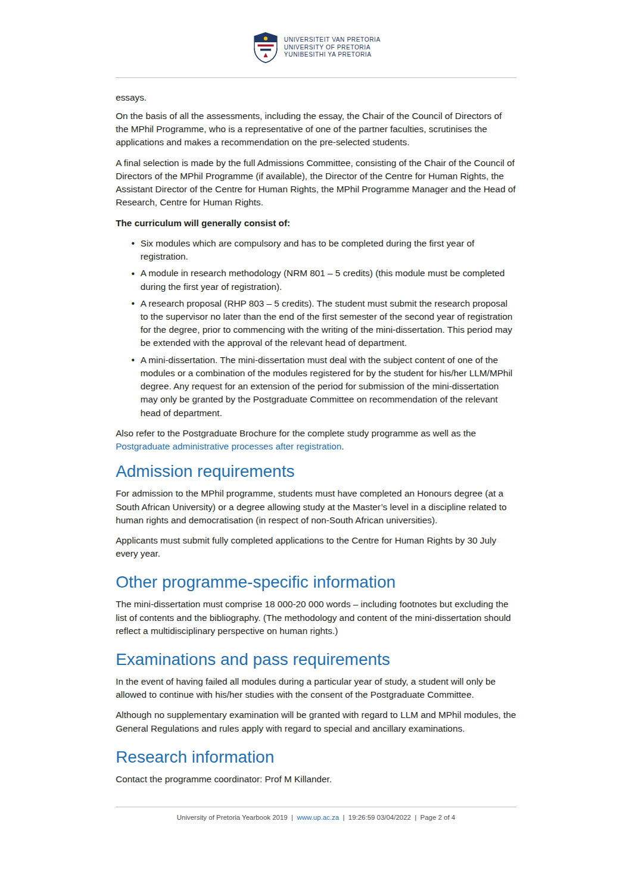Universiteit van Pretoria
University of Pretoria
Yunibesithi ya Pretoria
essays.
On the basis of all the assessments, including the essay, the Chair of the Council of Directors of the MPhil Programme, who is a representative of one of the partner faculties, scrutinises the applications and makes a recommendation on the pre-selected students.
A final selection is made by the full Admissions Committee, consisting of the Chair of the Council of Directors of the MPhil Programme (if available), the Director of the Centre for Human Rights, the Assistant Director of the Centre for Human Rights, the MPhil Programme Manager and the Head of Research, Centre for Human Rights.
The curriculum will generally consist of:
Six modules which are compulsory and has to be completed during the first year of registration.
A module in research methodology (NRM 801 – 5 credits) (this module must be completed during the first year of registration).
A research proposal (RHP 803 – 5 credits). The student must submit the research proposal to the supervisor no later than the end of the first semester of the second year of registration for the degree, prior to commencing with the writing of the mini-dissertation. This period may be extended with the approval of the relevant head of department.
A mini-dissertation. The mini-dissertation must deal with the subject content of one of the modules or a combination of the modules registered for by the student for his/her LLM/MPhil degree. Any request for an extension of the period for submission of the mini-dissertation may only be granted by the Postgraduate Committee on recommendation of the relevant head of department.
Also refer to the Postgraduate Brochure for the complete study programme as well as the Postgraduate administrative processes after registration.
Admission requirements
For admission to the MPhil programme, students must have completed an Honours degree (at a South African University) or a degree allowing study at the Master’s level in a discipline related to human rights and democratisation (in respect of non-South African universities).
Applicants must submit fully completed applications to the Centre for Human Rights by 30 July every year.
Other programme-specific information
The mini-dissertation must comprise 18 000-20 000 words – including footnotes but excluding the list of contents and the bibliography. (The methodology and content of the mini-dissertation should reflect a multidisciplinary perspective on human rights.)
Examinations and pass requirements
In the event of having failed all modules during a particular year of study, a student will only be allowed to continue with his/her studies with the consent of the Postgraduate Committee.
Although no supplementary examination will be granted with regard to LLM and MPhil modules, the General Regulations and rules apply with regard to special and ancillary examinations.
Research information
Contact the programme coordinator: Prof M Killander.
University of Pretoria Yearbook 2019 | www.up.ac.za | 19:26:59 03/04/2022 | Page 2 of 4